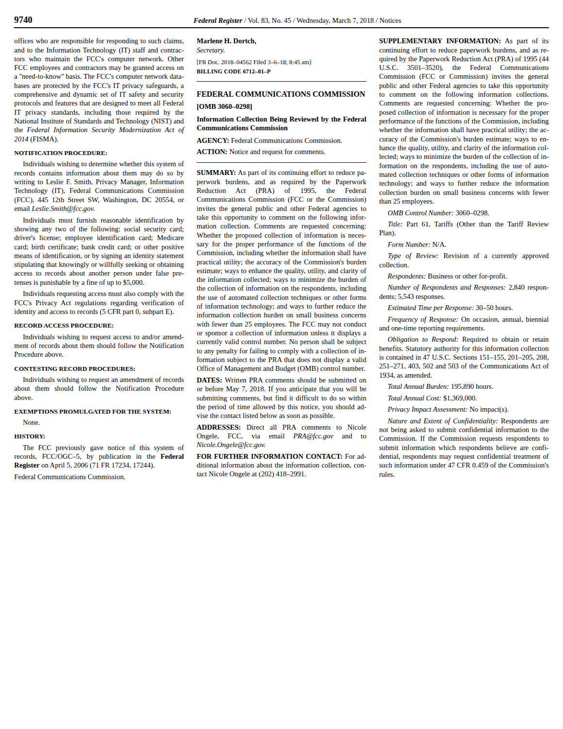9740
Federal Register / Vol. 83, No. 45 / Wednesday, March 7, 2018 / Notices
offices who are responsible for responding to such claims, and to the Information Technology (IT) staff and contractors who maintain the FCC's computer network. Other FCC employees and contractors may be granted access on a ''need-to-know'' basis. The FCC's computer network databases are protected by the FCC's IT privacy safeguards, a comprehensive and dynamic set of IT safety and security protocols and features that are designed to meet all Federal IT privacy standards, including those required by the National Institute of Standards and Technology (NIST) and the Federal Information Security Modernization Act of 2014 (FISMA).
Notification Procedure:
Individuals wishing to determine whether this system of records contains information about them may do so by writing to Leslie F. Smith, Privacy Manager, Information Technology (IT), Federal Communications Commission (FCC), 445 12th Street SW, Washington, DC 20554, or email Leslie.Smith@fcc.gov.
Individuals must furnish reasonable identification by showing any two of the following: social security card; driver's license; employee identification card; Medicare card; birth certificate; bank credit card; or other positive means of identification, or by signing an identity statement stipulating that knowingly or willfully seeking or obtaining access to records about another person under false pretenses is punishable by a fine of up to $5,000.
Individuals requesting access must also comply with the FCC's Privacy Act regulations regarding verification of identity and access to records (5 CFR part 0, subpart E).
Record Access Procedure:
Individuals wishing to request access to and/or amendment of records about them should follow the Notification Procedure above.
Contesting Record Procedures:
Individuals wishing to request an amendment of records about them should follow the Notification Procedure above.
Exemptions Promulgated for the System:
None.
History:
The FCC previously gave notice of this system of records, FCC/OGC–5, by publication in the Federal Register on April 5, 2006 (71 FR 17234, 17244).
Federal Communications Commission.
Marlene H. Dortch,
Secretary.
[FR Doc. 2018–04562 Filed 3–6–18; 8:45 am]
BILLING CODE 6712–01–P
FEDERAL COMMUNICATIONS COMMISSION
[OMB 3060–0298]
Information Collection Being Reviewed by the Federal Communications Commission
AGENCY: Federal Communications Commission.
ACTION: Notice and request for comments.
SUMMARY: As part of its continuing effort to reduce paperwork burdens, and as required by the Paperwork Reduction Act (PRA) of 1995, the Federal Communications Commission (FCC or the Commission) invites the general public and other Federal agencies to take this opportunity to comment on the following information collection. Comments are requested concerning: Whether the proposed collection of information is necessary for the proper performance of the functions of the Commission, including whether the information shall have practical utility; the accuracy of the Commission's burden estimate; ways to enhance the quality, utility, and clarity of the information collected; ways to minimize the burden of the collection of information on the respondents, including the use of automated collection techniques or other forms of information technology; and ways to further reduce the information collection burden on small business concerns with fewer than 25 employees. The FCC may not conduct or sponsor a collection of information unless it displays a currently valid control number. No person shall be subject to any penalty for failing to comply with a collection of information subject to the PRA that does not display a valid Office of Management and Budget (OMB) control number.
DATES: Written PRA comments should be submitted on or before May 7, 2018. If you anticipate that you will be submitting comments, but find it difficult to do so within the period of time allowed by this notice, you should advise the contact listed below as soon as possible.
ADDRESSES: Direct all PRA comments to Nicole Ongele, FCC, via email PRA@fcc.gov and to Nicole.Ongele@fcc.gov.
FOR FURTHER INFORMATION CONTACT: For additional information about the information collection, contact Nicole Ongele at (202) 418–2991.
SUPPLEMENTARY INFORMATION: As part of its continuing effort to reduce paperwork burdens, and as required by the Paperwork Reduction Act (PRA) of 1995 (44 U.S.C. 3501–3520), the Federal Communications Commission (FCC or Commission) invites the general public and other Federal agencies to take this opportunity to comment on the following information collections. Comments are requested concerning: Whether the proposed collection of information is necessary for the proper performance of the functions of the Commission, including whether the information shall have practical utility; the accuracy of the Commission's burden estimate; ways to enhance the quality, utility, and clarity of the information collected; ways to minimize the burden of the collection of information on the respondents, including the use of automated collection techniques or other forms of information technology; and ways to further reduce the information collection burden on small business concerns with fewer than 25 employees.
OMB Control Number: 3060–0298.
Title: Part 61, Tariffs (Other than the Tariff Review Plan).
Form Number: N/A.
Type of Review: Revision of a currently approved collection.
Respondents: Business or other for-profit.
Number of Respondents and Responses: 2,840 respondents; 5,543 responses.
Estimated Time per Response: 30–50 hours.
Frequency of Response: On occasion, annual, biennial and one-time reporting requirements.
Obligation to Respond: Required to obtain or retain benefits. Statutory authority for this information collection is contained in 47 U.S.C. Sections 151–155, 201–205, 208, 251–271, 403, 502 and 503 of the Communications Act of 1934, as amended.
Total Annual Burden: 195,890 hours.
Total Annual Cost: $1,369,000.
Privacy Impact Assessment: No impact(s).
Nature and Extent of Confidentiality: Respondents are not being asked to submit confidential information to the Commission. If the Commission requests respondents to submit information which respondents believe are confidential, respondents may request confidential treatment of such information under 47 CFR 0.459 of the Commission's rules.